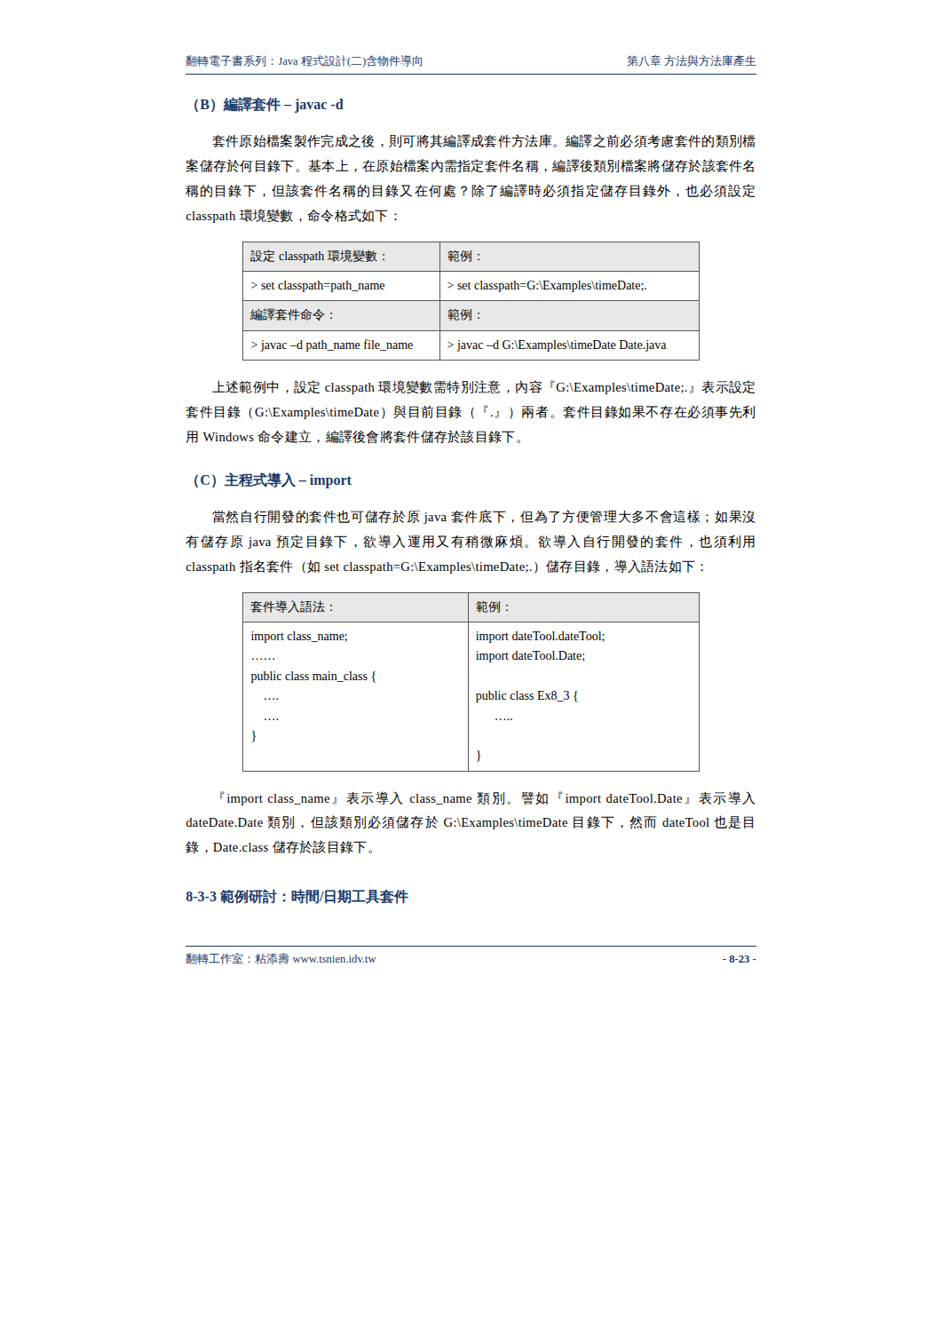翻轉電子書系列：Java 程式設計(二)含物件導向
第八章 方法與方法庫產生
（B）編譯套件 – javac -d
套件原始檔案製作完成之後，則可將其編譯成套件方法庫。編譯之前必須考慮套件的類別檔案儲存於何目錄下。基本上，在原始檔案內需指定套件名稱，編譯後類別檔案將儲存於該套件名稱的目錄下，但該套件名稱的目錄又在何處？除了編譯時必須指定儲存目錄外，也必須設定 classpath 環境變數，命令格式如下：
| 設定 classpath 環境變數： | 範例： |
| --- | --- |
| > set classpath=path_name | > set classpath=G:\Examples\timeDate;. |
| 編譯套件命令： | 範例： |
| > javac –d path_name file_name | > javac –d G:\Examples\timeDate Date.java |
上述範例中，設定 classpath 環境變數需特別注意，內容『G:\Examples\timeDate;.』表示設定套件目錄（G:\Examples\timeDate）與目前目錄（『.』）兩者。套件目錄如果不存在必須事先利用 Windows 命令建立，編譯後會將套件儲存於該目錄下。
（C）主程式導入 – import
當然自行開發的套件也可儲存於原 java 套件底下，但為了方便管理大多不會這樣；如果沒有儲存原 java 預定目錄下，欲導入運用又有稍微麻煩。欲導入自行開發的套件，也須利用 classpath 指名套件（如 set classpath=G:\Examples\timeDate;.）儲存目錄，導入語法如下：
| 套件導入語法： | 範例： |
| --- | --- |
| import class_name; …… public class main_class { …. …. } | import dateTool.dateTool; import dateTool.Date; public class Ex8_3 { ….. } |
『import class_name』表示導入 class_name 類別。譬如『import dateTool.Date』表示導入 dateDate.Date 類別，但該類別必須儲存於 G:\Examples\timeDate 目錄下，然而 dateTool 也是目錄，Date.class 儲存於該目錄下。
8-3-3 範例研討：時間/日期工具套件
翻轉工作室：粘添壽 www.tsnien.idv.tw
- 8-23 -